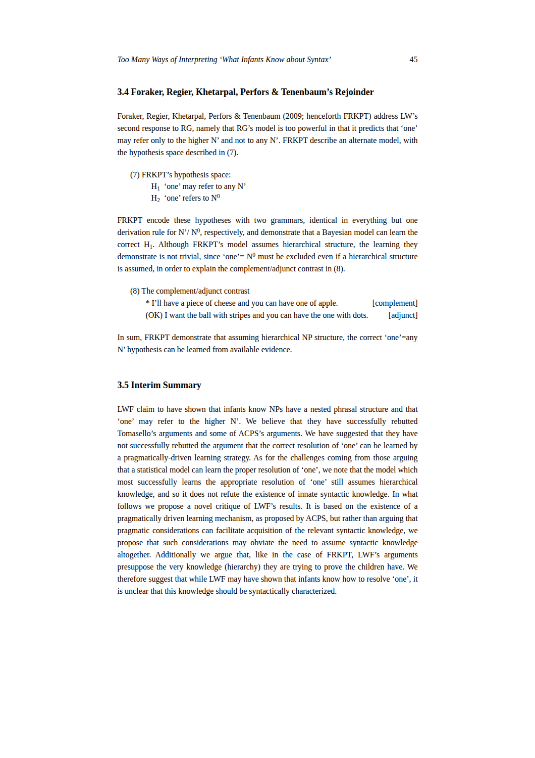Too Many Ways of Interpreting ‘What Infants Know about Syntax’ 45
3.4 Foraker, Regier, Khetarpal, Perfors & Tenenbaum’s Rejoinder
Foraker, Regier, Khetarpal, Perfors & Tenenbaum (2009; henceforth FRKPT) address LW’s second response to RG, namely that RG’s model is too powerful in that it predicts that ‘one’ may refer only to the higher N’ and not to any N’. FRKPT describe an alternate model, with the hypothesis space described in (7).
(7) FRKPT’s hypothesis space: H1 ‘one’ may refer to any N’ H2 ‘one’ refers to N0
FRKPT encode these hypotheses with two grammars, identical in everything but one derivation rule for N’/ N0, respectively, and demonstrate that a Bayesian model can learn the correct H1. Although FRKPT’s model assumes hierarchical structure, the learning they demonstrate is not trivial, since ‘one’= N0 must be excluded even if a hierarchical structure is assumed, in order to explain the complement/adjunct contrast in (8).
(8) The complement/adjunct contrast * I’ll have a piece of cheese and you can have one of apple. [complement] (OK) I want the ball with stripes and you can have the one with dots. [adjunct]
In sum, FRKPT demonstrate that assuming hierarchical NP structure, the correct ‘one’=any N’ hypothesis can be learned from available evidence.
3.5 Interim Summary
LWF claim to have shown that infants know NPs have a nested phrasal structure and that ‘one’ may refer to the higher N’. We believe that they have successfully rebutted Tomasello’s arguments and some of ACPS’s arguments. We have suggested that they have not successfully rebutted the argument that the correct resolution of ‘one’ can be learned by a pragmatically-driven learning strategy. As for the challenges coming from those arguing that a statistical model can learn the proper resolution of ‘one’, we note that the model which most successfully learns the appropriate resolution of ‘one’ still assumes hierarchical knowledge, and so it does not refute the existence of innate syntactic knowledge. In what follows we propose a novel critique of LWF’s results. It is based on the existence of a pragmatically driven learning mechanism, as proposed by ACPS, but rather than arguing that pragmatic considerations can facilitate acquisition of the relevant syntactic knowledge, we propose that such considerations may obviate the need to assume syntactic knowledge altogether. Additionally we argue that, like in the case of FRKPT, LWF’s arguments presuppose the very knowledge (hierarchy) they are trying to prove the children have. We therefore suggest that while LWF may have shown that infants know how to resolve ‘one’, it is unclear that this knowledge should be syntactically characterized.